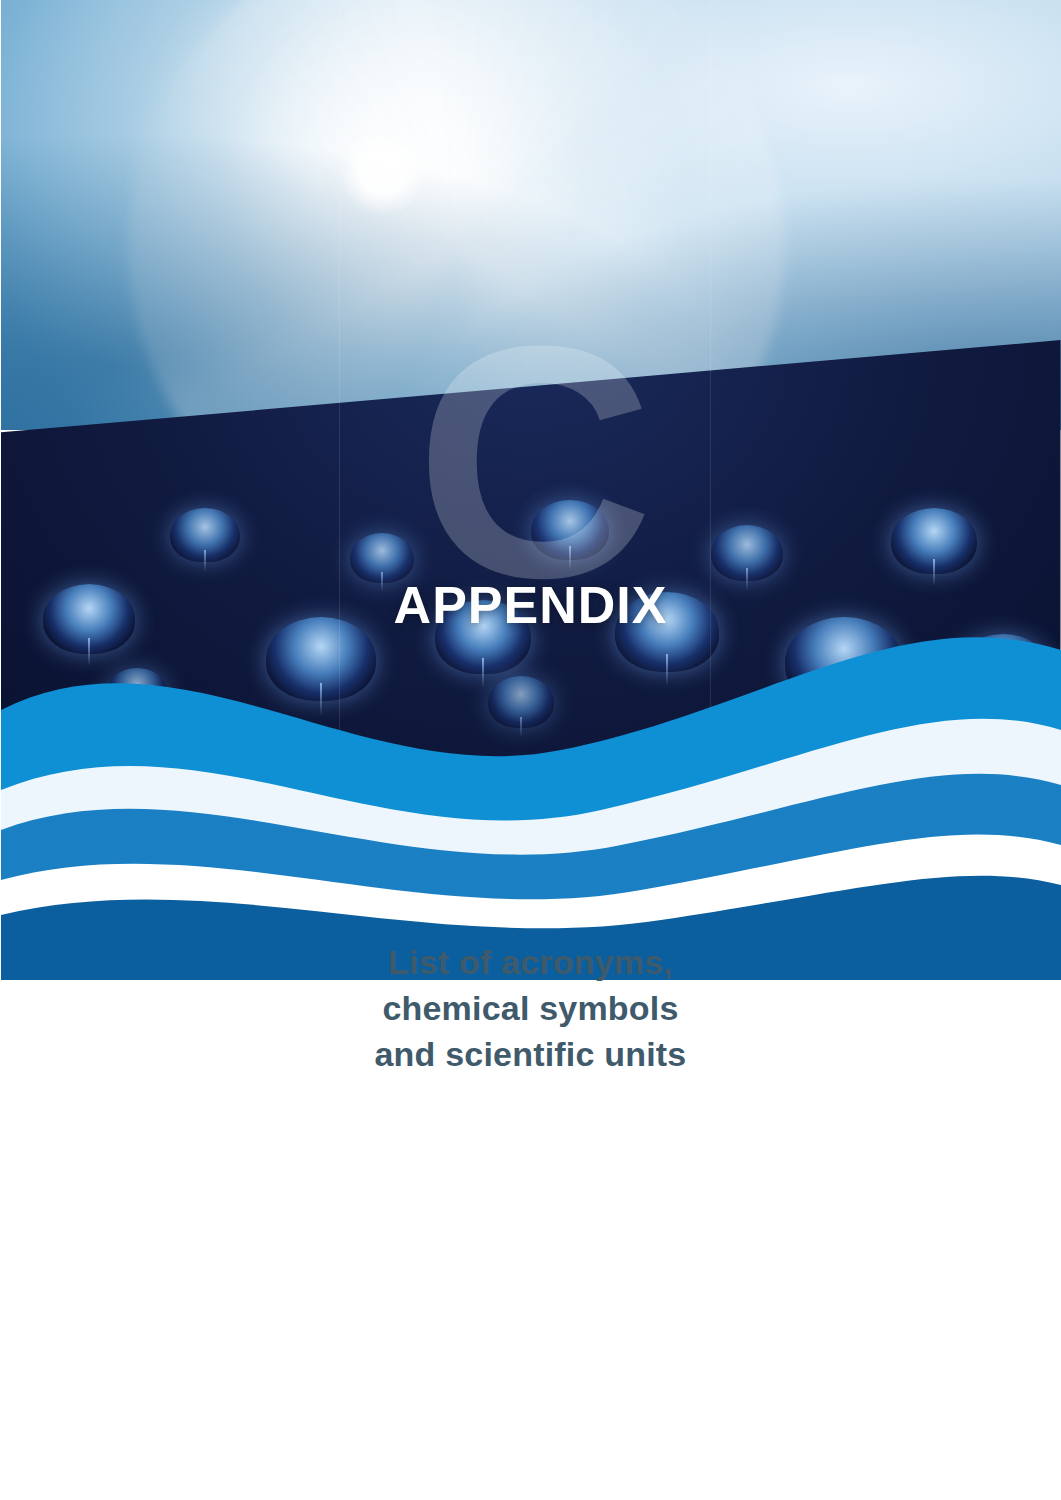C
APPENDIX
List of acronyms, chemical symbols and scientific units